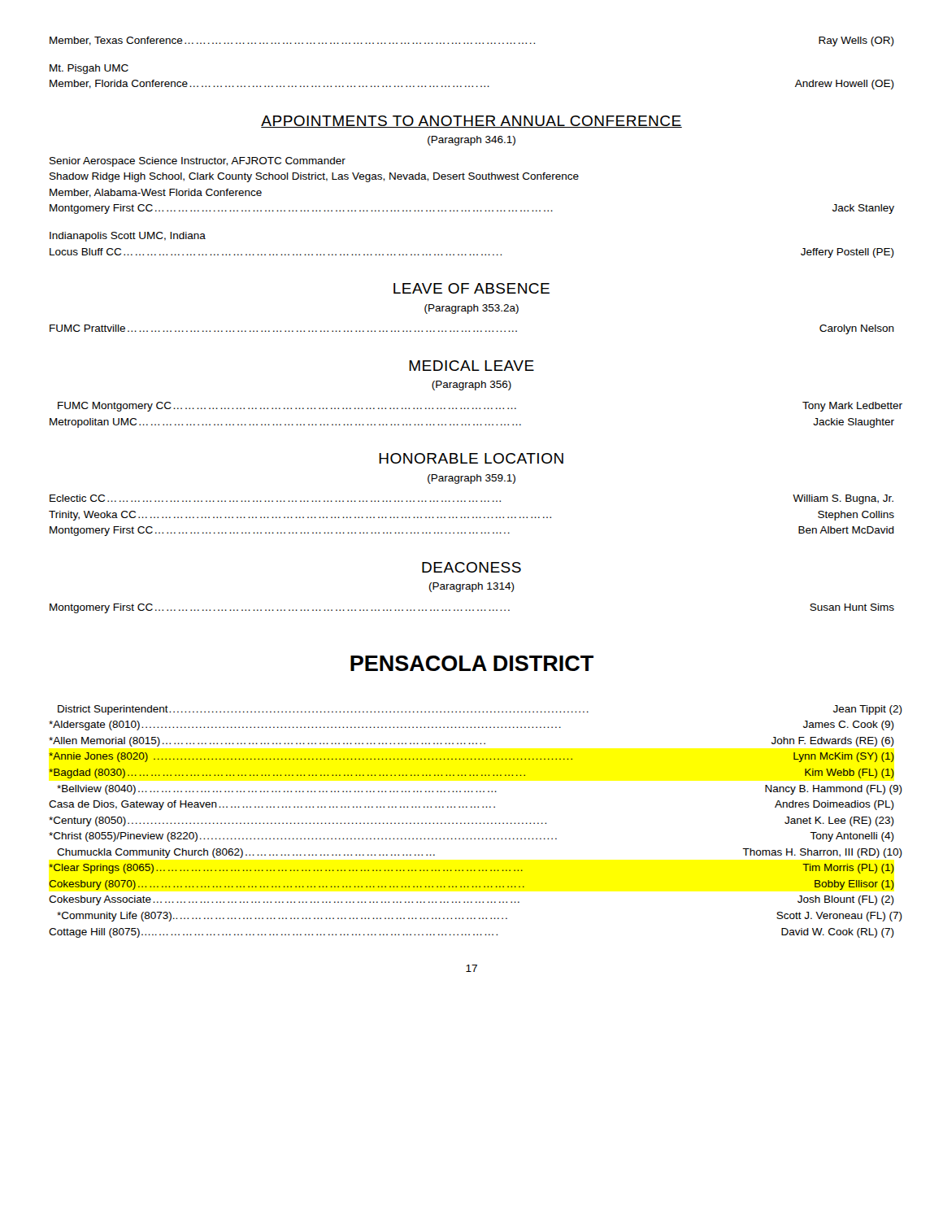Member, Texas Conference …….…………………………………………………….…………..…….. Ray Wells (OR)
Mt. Pisgah UMC
Member, Florida Conference …………….………………………………………………….… Andrew Howell (OE)
APPOINTMENTS TO ANOTHER ANNUAL CONFERENCE
(Paragraph 346.1)
Senior Aerospace Science Instructor, AFJROTC Commander
Shadow Ridge High School, Clark County School District, Las Vegas, Nevada, Desert Southwest Conference
Member, Alabama-West Florida Conference
Montgomery First CC …………….……………………………………..…………………………………… Jack Stanley
Indianapolis Scott UMC, Indiana
Locus Bluff CC …………….……………………………………………………………………... Jeffery Postell (PE)
LEAVE OF ABSENCE
(Paragraph 353.2a)
FUMC Prattville …………….……………………………………………………………………...… Carolyn Nelson
MEDICAL LEAVE
(Paragraph 356)
FUMC Montgomery CC …………….……………………………………………………………… Tony Mark Ledbetter
Metropolitan UMC …………….………………………………………………………………….…… Jackie Slaughter
HONORABLE LOCATION
(Paragraph 359.1)
Eclectic CC …………….……………………………………………………………….………… William S. Bugna, Jr.
Trinity, Weoka CC …………….………………………………………………………………...…………… Stephen Collins
Montgomery First CC …………….………………………………………….………...………….. Ben Albert McDavid
DEACONESS
(Paragraph 1314)
Montgomery First CC …………….………………………………………………………………... Susan Hunt Sims
PENSACOLA DISTRICT
District Superintendent ............................................................................................................. Jean Tippit (2)
*Aldersgate (8010) ............................................................................................................. James C. Cook (9)
*Allen Memorial (8015) …………….……………………………………..………………….. John F. Edwards (RE) (6)
*Annie Jones (8020) ............................................................................................................. Lynn McKim (SY) (1)
*Bagdad (8030) …………….……………………………………………..…………………………... Kim Webb (FL) (1)
*Bellview (8040) …………….……………………………………………………….………… Nancy B. Hammond (FL) (9)
Casa de Dios, Gateway of Heaven …………….………………………………………………. Andres Doimeadios (PL)
*Century (8050) ............................................................................................................. Janet K. Lee (RE) (23)
*Christ (8055)/Pineview (8220) ............................................................................................. Tony Antonelli (4)
Chumuckla Community Church (8062) …………….…………………………… Thomas H. Sharron, III (RD) (10)
*Clear Springs (8065) …………….…………………………………………………………………… Tim Morris (PL) (1)
Cokesbury (8070) …………….……………………………………………………………………….. Bobby Ellisor (1)
Cokesbury Associate …………….…………………………………………………………………… Josh Blount (FL) (2)
*Community Life (8073).. …………….……………………………………………...………….. Scott J. Veroneau (FL) (7)
Cottage Hill (8075)….. …………….……………………………….…………...……...………. David W. Cook (RL) (7)
17